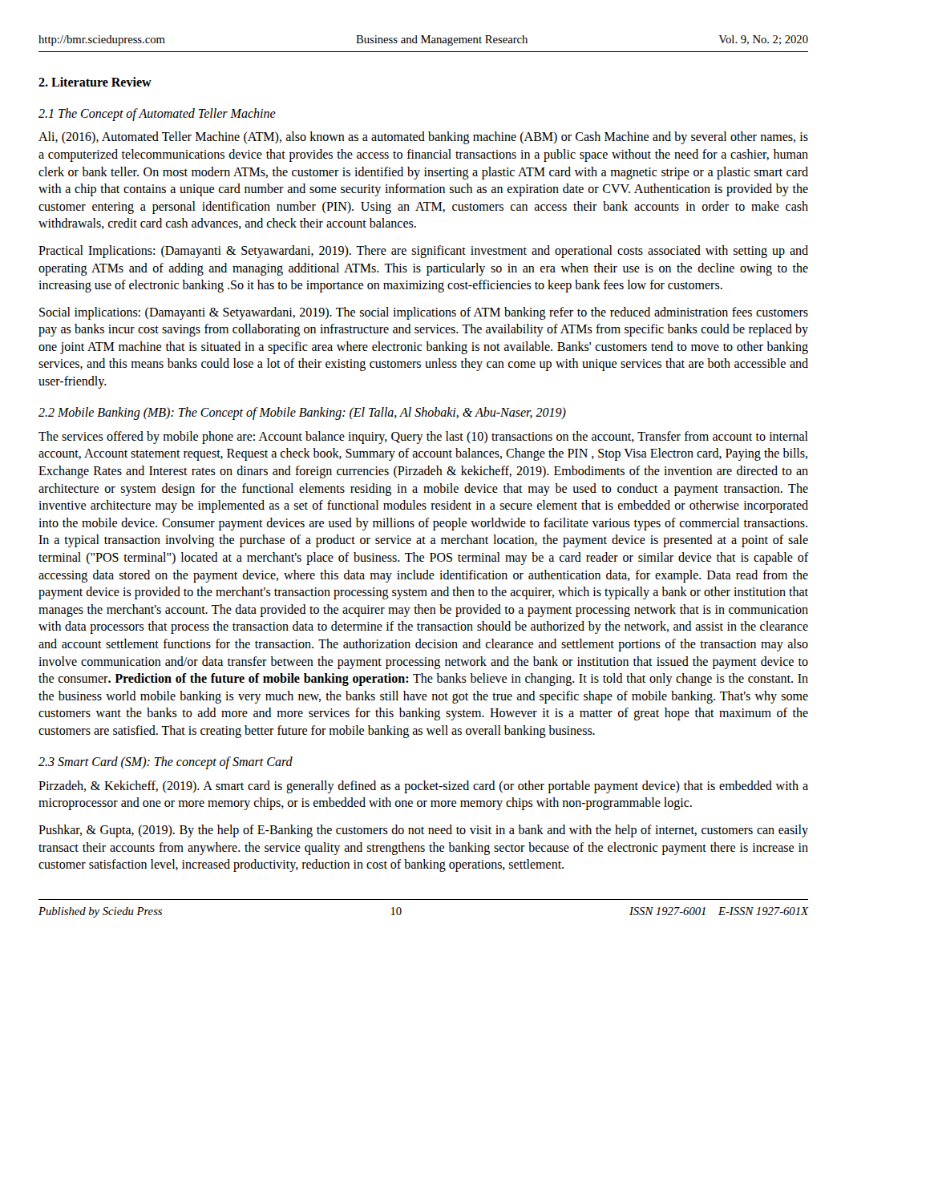http://bmr.sciedupress.com Business and Management Research Vol. 9, No. 2; 2020
2. Literature Review
2.1 The Concept of Automated Teller Machine
Ali, (2016), Automated Teller Machine (ATM), also known as a automated banking machine (ABM) or Cash Machine and by several other names, is a computerized telecommunications device that provides the access to financial transactions in a public space without the need for a cashier, human clerk or bank teller. On most modern ATMs, the customer is identified by inserting a plastic ATM card with a magnetic stripe or a plastic smart card with a chip that contains a unique card number and some security information such as an expiration date or CVV. Authentication is provided by the customer entering a personal identification number (PIN). Using an ATM, customers can access their bank accounts in order to make cash withdrawals, credit card cash advances, and check their account balances.
Practical Implications: (Damayanti & Setyawardani, 2019). There are significant investment and operational costs associated with setting up and operating ATMs and of adding and managing additional ATMs. This is particularly so in an era when their use is on the decline owing to the increasing use of electronic banking .So it has to be importance on maximizing cost-efficiencies to keep bank fees low for customers.
Social implications: (Damayanti & Setyawardani, 2019). The social implications of ATM banking refer to the reduced administration fees customers pay as banks incur cost savings from collaborating on infrastructure and services. The availability of ATMs from specific banks could be replaced by one joint ATM machine that is situated in a specific area where electronic banking is not available. Banks' customers tend to move to other banking services, and this means banks could lose a lot of their existing customers unless they can come up with unique services that are both accessible and user-friendly.
2.2 Mobile Banking (MB): The Concept of Mobile Banking: (El Talla, Al Shobaki, & Abu-Naser, 2019)
The services offered by mobile phone are: Account balance inquiry, Query the last (10) transactions on the account, Transfer from account to internal account, Account statement request, Request a check book, Summary of account balances, Change the PIN , Stop Visa Electron card, Paying the bills, Exchange Rates and Interest rates on dinars and foreign currencies (Pirzadeh & kekicheff, 2019). Embodiments of the invention are directed to an architecture or system design for the functional elements residing in a mobile device that may be used to conduct a payment transaction. The inventive architecture may be implemented as a set of functional modules resident in a secure element that is embedded or otherwise incorporated into the mobile device. Consumer payment devices are used by millions of people worldwide to facilitate various types of commercial transactions. In a typical transaction involving the purchase of a product or service at a merchant location, the payment device is presented at a point of sale terminal ("POS terminal") located at a merchant's place of business. The POS terminal may be a card reader or similar device that is capable of accessing data stored on the payment device, where this data may include identification or authentication data, for example. Data read from the payment device is provided to the merchant's transaction processing system and then to the acquirer, which is typically a bank or other institution that manages the merchant's account. The data provided to the acquirer may then be provided to a payment processing network that is in communication with data processors that process the transaction data to determine if the transaction should be authorized by the network, and assist in the clearance and account settlement functions for the transaction. The authorization decision and clearance and settlement portions of the transaction may also involve communication and/or data transfer between the payment processing network and the bank or institution that issued the payment device to the consumer. Prediction of the future of mobile banking operation: The banks believe in changing. It is told that only change is the constant. In the business world mobile banking is very much new, the banks still have not got the true and specific shape of mobile banking. That's why some customers want the banks to add more and more services for this banking system. However it is a matter of great hope that maximum of the customers are satisfied. That is creating better future for mobile banking as well as overall banking business.
2.3 Smart Card (SM): The concept of Smart Card
Pirzadeh, & Kekicheff, (2019). A smart card is generally defined as a pocket-sized card (or other portable payment device) that is embedded with a microprocessor and one or more memory chips, or is embedded with one or more memory chips with non-programmable logic.
Pushkar, & Gupta, (2019). By the help of E-Banking the customers do not need to visit in a bank and with the help of internet, customers can easily transact their accounts from anywhere. the service quality and strengthens the banking sector because of the electronic payment there is increase in customer satisfaction level, increased productivity, reduction in cost of banking operations, settlement.
Published by Sciedu Press 10 ISSN 1927-6001 E-ISSN 1927-601X